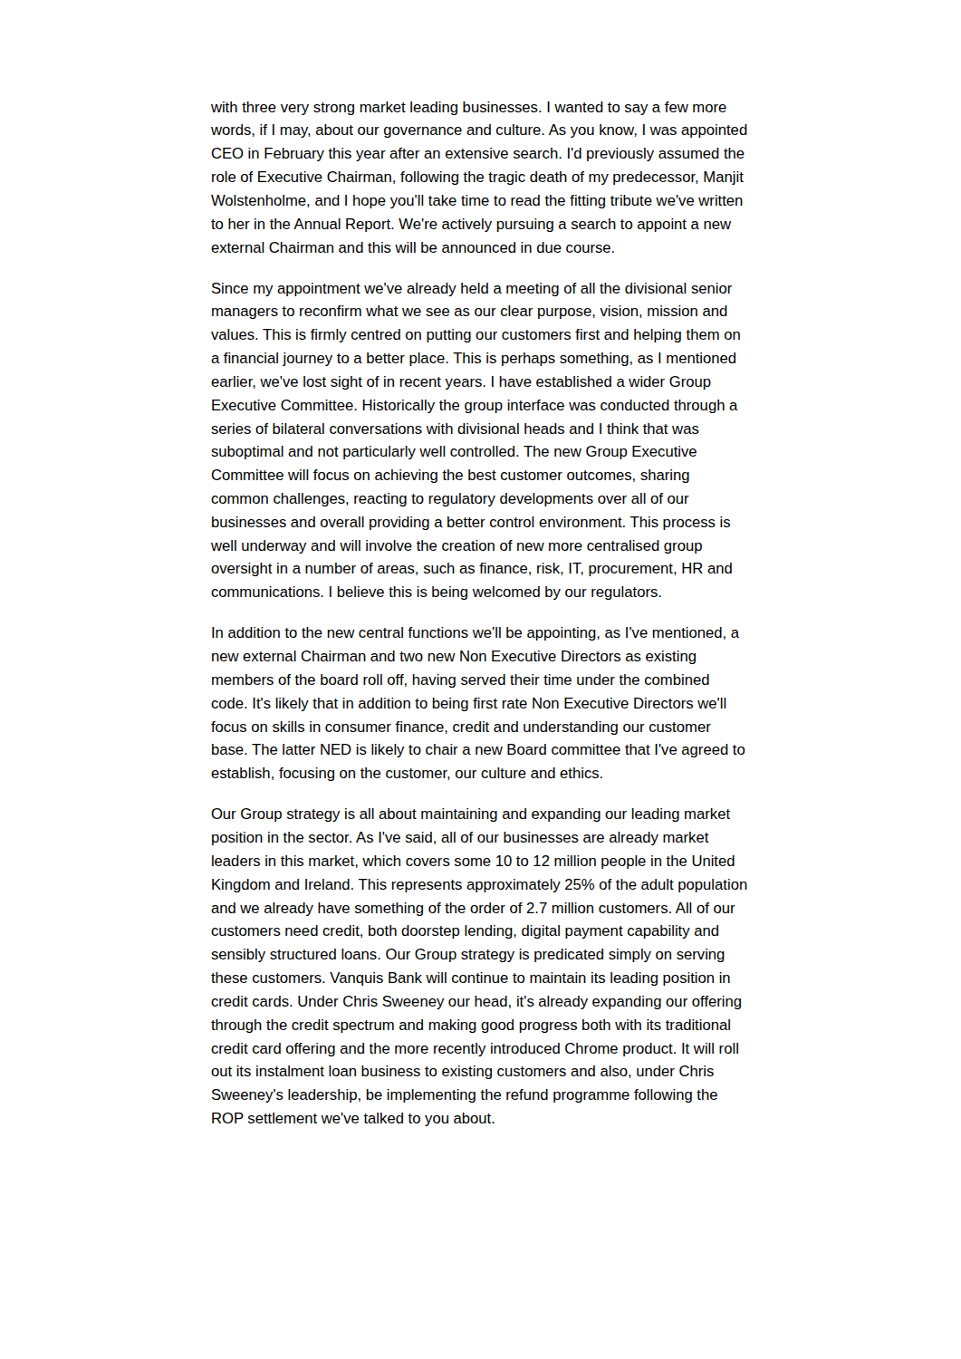with three very strong market leading businesses. I wanted to say a few more words, if I may, about our governance and culture. As you know, I was appointed CEO in February this year after an extensive search. I'd previously assumed the role of Executive Chairman, following the tragic death of my predecessor, Manjit Wolstenholme, and I hope you'll take time to read the fitting tribute we've written to her in the Annual Report. We're actively pursuing a search to appoint a new external Chairman and this will be announced in due course.
Since my appointment we've already held a meeting of all the divisional senior managers to reconfirm what we see as our clear purpose, vision, mission and values. This is firmly centred on putting our customers first and helping them on a financial journey to a better place. This is perhaps something, as I mentioned earlier, we've lost sight of in recent years. I have established a wider Group Executive Committee. Historically the group interface was conducted through a series of bilateral conversations with divisional heads and I think that was suboptimal and not particularly well controlled. The new Group Executive Committee will focus on achieving the best customer outcomes, sharing common challenges, reacting to regulatory developments over all of our businesses and overall providing a better control environment. This process is well underway and will involve the creation of new more centralised group oversight in a number of areas, such as finance, risk, IT, procurement, HR and communications. I believe this is being welcomed by our regulators.
In addition to the new central functions we'll be appointing, as I've mentioned, a new external Chairman and two new Non Executive Directors as existing members of the board roll off, having served their time under the combined code. It's likely that in addition to being first rate Non Executive Directors we'll focus on skills in consumer finance, credit and understanding our customer base. The latter NED is likely to chair a new Board committee that I've agreed to establish, focusing on the customer, our culture and ethics.
Our Group strategy is all about maintaining and expanding our leading market position in the sector. As I've said, all of our businesses are already market leaders in this market, which covers some 10 to 12 million people in the United Kingdom and Ireland. This represents approximately 25% of the adult population and we already have something of the order of 2.7 million customers. All of our customers need credit, both doorstep lending, digital payment capability and sensibly structured loans. Our Group strategy is predicated simply on serving these customers. Vanquis Bank will continue to maintain its leading position in credit cards. Under Chris Sweeney our head, it's already expanding our offering through the credit spectrum and making good progress both with its traditional credit card offering and the more recently introduced Chrome product. It will roll out its instalment loan business to existing customers and also, under Chris Sweeney's leadership, be implementing the refund programme following the ROP settlement we've talked to you about.